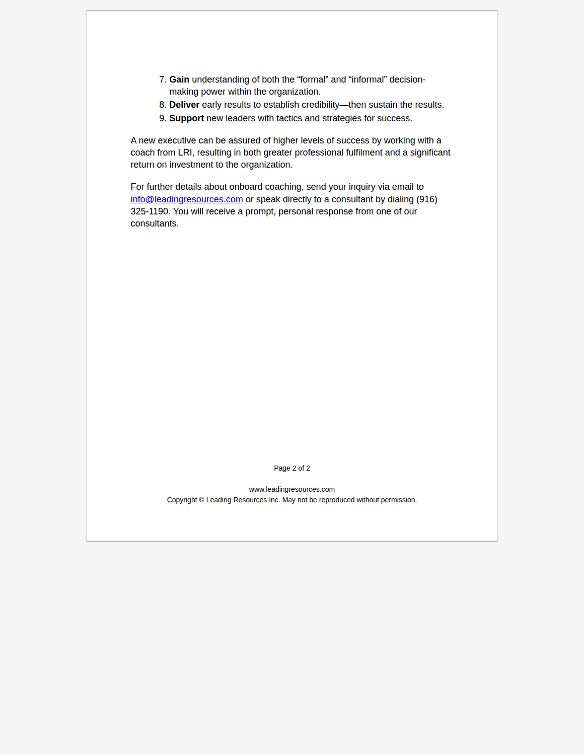Gain understanding of both the “formal” and “informal” decision-making power within the organization.
Deliver early results to establish credibility—then sustain the results.
Support new leaders with tactics and strategies for success.
A new executive can be assured of higher levels of success by working with a coach from LRI, resulting in both greater professional fulfilment and a significant return on investment to the organization.
For further details about onboard coaching, send your inquiry via email to info@leadingresources.com or speak directly to a consultant by dialing (916) 325-1190. You will receive a prompt, personal response from one of our consultants.
Page 2 of 2
www.leadingresources.com
Copyright © Leading Resources Inc. May not be reproduced without permission.